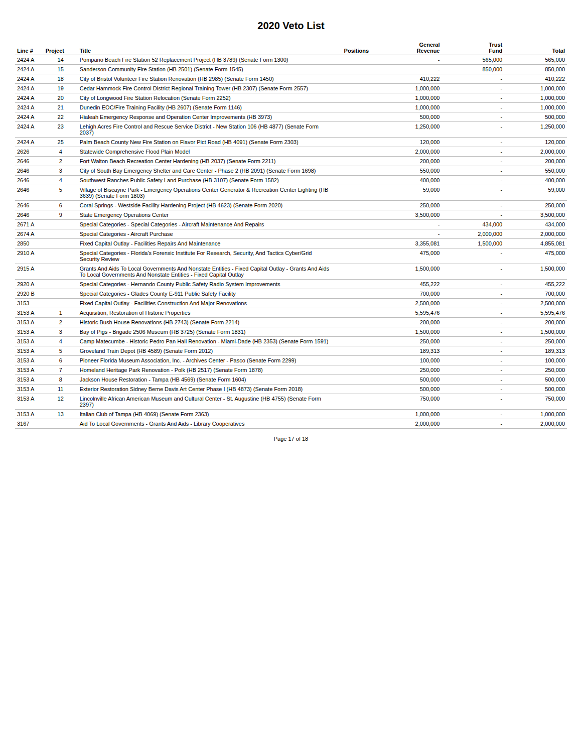2020 Veto List
| | | | | General | Trust | |
| --- | --- | --- | --- | --- | --- | --- |
| Line # | Project | Title | Positions | Revenue | Fund | Total |
| 2424 A | 14 | Pompano Beach Fire Station 52 Replacement Project (HB 3789) (Senate Form 1300) | | - | 565,000 | 565,000 |
| 2424 A | 15 | Sanderson Community Fire Station (HB 2501) (Senate Form 1545) | | - | 850,000 | 850,000 |
| 2424 A | 18 | City of Bristol Volunteer Fire Station Renovation (HB 2985) (Senate Form 1450) | | 410,222 | - | 410,222 |
| 2424 A | 19 | Cedar Hammock Fire Control District Regional Training Tower (HB 2307) (Senate Form 2557) | | 1,000,000 | - | 1,000,000 |
| 2424 A | 20 | City of Longwood Fire Station Relocation (Senate Form 2252) | | 1,000,000 | - | 1,000,000 |
| 2424 A | 21 | Dunedin EOC/Fire Training Facility (HB 2607) (Senate Form 1146) | | 1,000,000 | - | 1,000,000 |
| 2424 A | 22 | Hialeah Emergency Response and Operation Center Improvements (HB 3973) | | 500,000 | - | 500,000 |
| 2424 A | 23 | Lehigh Acres Fire Control and Rescue Service District - New Station 106 (HB 4877) (Senate Form 2037) | | 1,250,000 | - | 1,250,000 |
| 2424 A | 25 | Palm Beach County New Fire Station on Flavor Pict Road (HB 4091) (Senate Form 2303) | | 120,000 | - | 120,000 |
| 2626 | 4 | Statewide Comprehensive Flood Plain Model | | 2,000,000 | - | 2,000,000 |
| 2646 | 2 | Fort Walton Beach Recreation Center Hardening (HB 2037) (Senate Form 2211) | | 200,000 | - | 200,000 |
| 2646 | 3 | City of South Bay Emergency Shelter and Care Center - Phase 2 (HB 2091) (Senate Form 1698) | | 550,000 | - | 550,000 |
| 2646 | 4 | Southwest Ranches Public Safety Land Purchase (HB 3107) (Senate Form 1582) | | 400,000 | - | 400,000 |
| 2646 | 5 | Village of Biscayne Park - Emergency Operations Center Generator & Recreation Center Lighting (HB 3639) (Senate Form 1803) | | 59,000 | - | 59,000 |
| 2646 | 6 | Coral Springs - Westside Facility Hardening Project (HB 4623) (Senate Form 2020) | | 250,000 | - | 250,000 |
| 2646 | 9 | State Emergency Operations Center | | 3,500,000 | - | 3,500,000 |
| 2671 A | | Special Categories - Special Categories - Aircraft Maintenance And Repairs | | - | 434,000 | 434,000 |
| 2674 A | | Special Categories - Aircraft Purchase | | - | 2,000,000 | 2,000,000 |
| 2850 | | Fixed Capital Outlay - Facilities Repairs And Maintenance | | 3,355,081 | 1,500,000 | 4,855,081 |
| 2910 A | | Special Categories - Florida's Forensic Institute For Research, Security, And Tactics Cyber/Grid Security Review | | 475,000 | - | 475,000 |
| 2915 A | | Grants And Aids To Local Governments And Nonstate Entities - Fixed Capital Outlay - Grants And Aids To Local Governments And Nonstate Entities - Fixed Capital Outlay | | 1,500,000 | - | 1,500,000 |
| 2920 A | | Special Categories - Hernando County Public Safety Radio System Improvements | | 455,222 | - | 455,222 |
| 2920 B | | Special Categories - Glades County E-911 Public Safety Facility | | 700,000 | - | 700,000 |
| 3153 | | Fixed Capital Outlay - Facilities Construction And Major Renovations | | 2,500,000 | - | 2,500,000 |
| 3153 A | 1 | Acquisition, Restoration of Historic Properties | | 5,595,476 | - | 5,595,476 |
| 3153 A | 2 | Historic Bush House Renovations (HB 2743) (Senate Form 2214) | | 200,000 | - | 200,000 |
| 3153 A | 3 | Bay of Pigs - Brigade 2506 Museum (HB 3725) (Senate Form 1831) | | 1,500,000 | - | 1,500,000 |
| 3153 A | 4 | Camp Matecumbe - Historic Pedro Pan Hall Renovation - Miami-Dade (HB 2353) (Senate Form 1591) | | 250,000 | - | 250,000 |
| 3153 A | 5 | Groveland Train Depot (HB 4589) (Senate Form 2012) | | 189,313 | - | 189,313 |
| 3153 A | 6 | Pioneer Florida Museum Association, Inc. - Archives Center - Pasco (Senate Form 2299) | | 100,000 | - | 100,000 |
| 3153 A | 7 | Homeland Heritage Park Renovation - Polk (HB 2517) (Senate Form 1878) | | 250,000 | - | 250,000 |
| 3153 A | 8 | Jackson House Restoration - Tampa (HB 4569) (Senate Form 1604) | | 500,000 | - | 500,000 |
| 3153 A | 11 | Exterior Restoration Sidney Berne Davis Art Center Phase I (HB 4873) (Senate Form 2018) | | 500,000 | - | 500,000 |
| 3153 A | 12 | Lincolnville African American Museum and Cultural Center - St. Augustine (HB 4755) (Senate Form 2397) | | 750,000 | - | 750,000 |
| 3153 A | 13 | Italian Club of Tampa (HB 4069) (Senate Form 2363) | | 1,000,000 | - | 1,000,000 |
| 3167 | | Aid To Local Governments - Grants And Aids - Library Cooperatives | | 2,000,000 | - | 2,000,000 |
Page 17 of 18